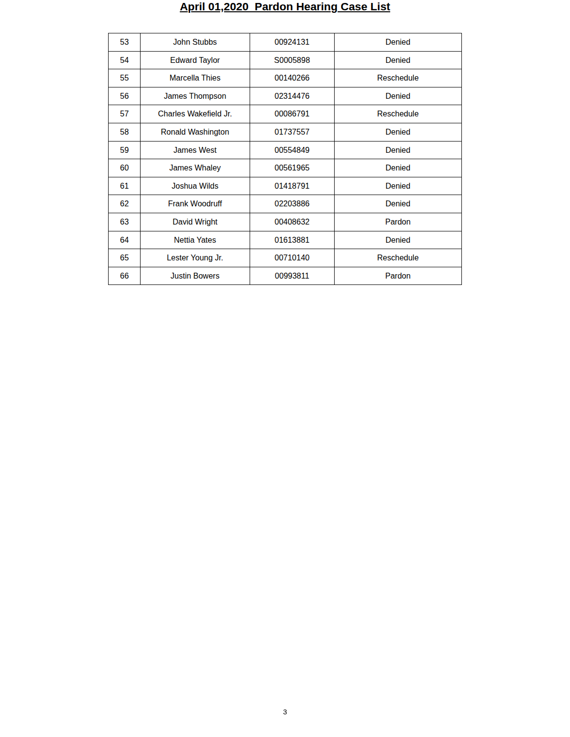April 01,2020 Pardon Hearing Case List
| 53 | John Stubbs | 00924131 | Denied |
| 54 | Edward Taylor | S0005898 | Denied |
| 55 | Marcella Thies | 00140266 | Reschedule |
| 56 | James Thompson | 02314476 | Denied |
| 57 | Charles Wakefield Jr. | 00086791 | Reschedule |
| 58 | Ronald Washington | 01737557 | Denied |
| 59 | James West | 00554849 | Denied |
| 60 | James Whaley | 00561965 | Denied |
| 61 | Joshua Wilds | 01418791 | Denied |
| 62 | Frank Woodruff | 02203886 | Denied |
| 63 | David Wright | 00408632 | Pardon |
| 64 | Nettia Yates | 01613881 | Denied |
| 65 | Lester Young Jr. | 00710140 | Reschedule |
| 66 | Justin Bowers | 00993811 | Pardon |
3